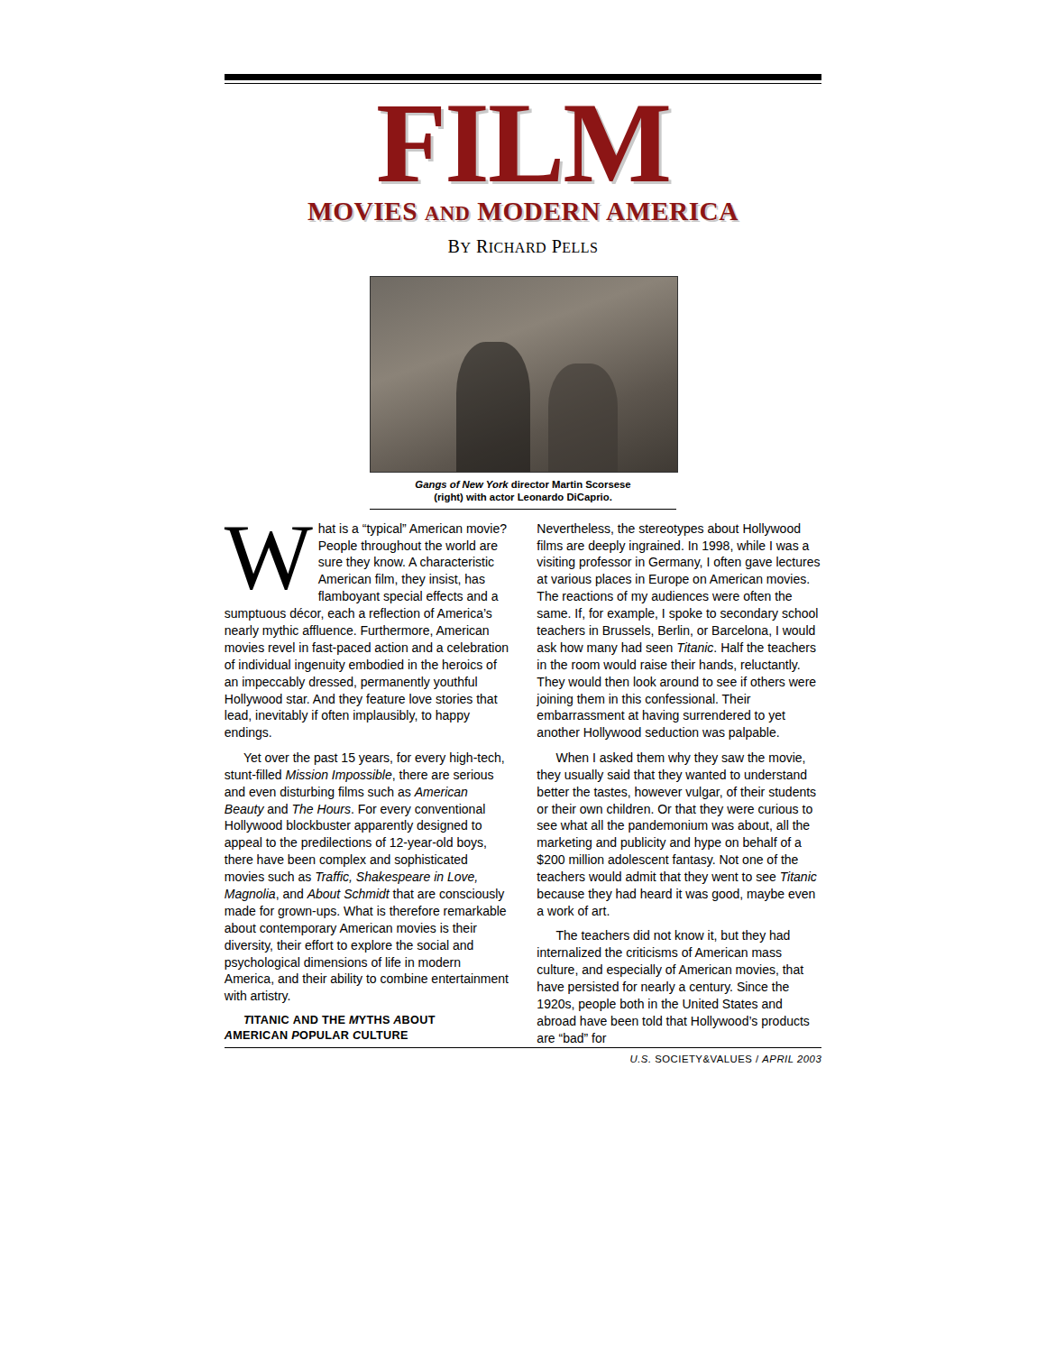FILM
MOVIES AND MODERN AMERICA
BY RICHARD PELLS
Gangs of New York director Martin Scorsese
(right) with actor Leonardo DiCaprio.
What is a “typical” American movie? People throughout the world are sure they know. A characteristic American film, they insist, has flamboyant special effects and a sumptuous décor, each a reflection of America’s nearly mythic affluence. Furthermore, American movies revel in fast-paced action and a celebration of individual ingenuity embodied in the heroics of an impeccably dressed, permanently youthful Hollywood star. And they feature love stories that lead, inevitably if often implausibly, to happy endings.
Yet over the past 15 years, for every high-tech, stunt-filled Mission Impossible, there are serious and even disturbing films such as American Beauty and The Hours. For every conventional Hollywood blockbuster apparently designed to appeal to the predilections of 12-year-old boys, there have been complex and sophisticated movies such as Traffic, Shakespeare in Love, Magnolia, and About Schmidt that are consciously made for grown-ups. What is therefore remarkable about contemporary American movies is their diversity, their effort to explore the social and psychological dimensions of life in modern America, and their ability to combine entertainment with artistry.
TITANIC AND THE MYTHS ABOUT
AMERICAN POPULAR CULTURE
Nevertheless, the stereotypes about Hollywood films are deeply ingrained. In 1998, while I was a visiting professor in Germany, I often gave lectures at various places in Europe on American movies. The reactions of my audiences were often the same. If, for example, I spoke to secondary school teachers in Brussels, Berlin, or Barcelona, I would ask how many had seen Titanic. Half the teachers in the room would raise their hands, reluctantly. They would then look around to see if others were joining them in this confessional. Their embarrassment at having surrendered to yet another Hollywood seduction was palpable.
When I asked them why they saw the movie, they usually said that they wanted to understand better the tastes, however vulgar, of their students or their own children. Or that they were curious to see what all the pandemonium was about, all the marketing and publicity and hype on behalf of a $200 million adolescent fantasy. Not one of the teachers would admit that they went to see Titanic because they had heard it was good, maybe even a work of art.
The teachers did not know it, but they had internalized the criticisms of American mass culture, and especially of American movies, that have persisted for nearly a century. Since the 1920s, people both in the United States and abroad have been told that Hollywood’s products are “bad” for
U.S. SOCIETY&VALUES / APRIL 2003